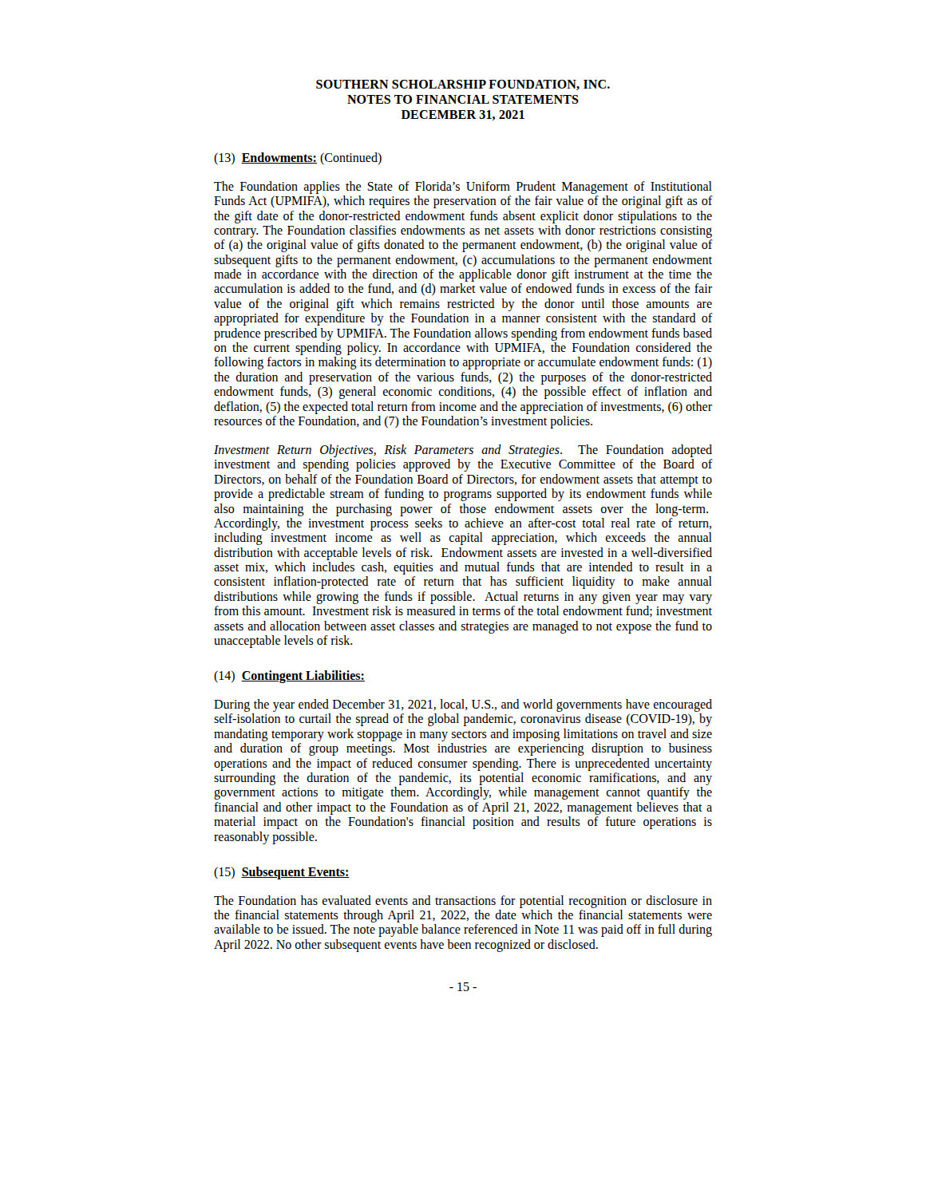SOUTHERN SCHOLARSHIP FOUNDATION, INC.
NOTES TO FINANCIAL STATEMENTS
DECEMBER 31, 2021
(13) Endowments: (Continued)
The Foundation applies the State of Florida’s Uniform Prudent Management of Institutional Funds Act (UPMIFA), which requires the preservation of the fair value of the original gift as of the gift date of the donor-restricted endowment funds absent explicit donor stipulations to the contrary. The Foundation classifies endowments as net assets with donor restrictions consisting of (a) the original value of gifts donated to the permanent endowment, (b) the original value of subsequent gifts to the permanent endowment, (c) accumulations to the permanent endowment made in accordance with the direction of the applicable donor gift instrument at the time the accumulation is added to the fund, and (d) market value of endowed funds in excess of the fair value of the original gift which remains restricted by the donor until those amounts are appropriated for expenditure by the Foundation in a manner consistent with the standard of prudence prescribed by UPMIFA. The Foundation allows spending from endowment funds based on the current spending policy. In accordance with UPMIFA, the Foundation considered the following factors in making its determination to appropriate or accumulate endowment funds: (1) the duration and preservation of the various funds, (2) the purposes of the donor-restricted endowment funds, (3) general economic conditions, (4) the possible effect of inflation and deflation, (5) the expected total return from income and the appreciation of investments, (6) other resources of the Foundation, and (7) the Foundation’s investment policies.
Investment Return Objectives, Risk Parameters and Strategies. The Foundation adopted investment and spending policies approved by the Executive Committee of the Board of Directors, on behalf of the Foundation Board of Directors, for endowment assets that attempt to provide a predictable stream of funding to programs supported by its endowment funds while also maintaining the purchasing power of those endowment assets over the long-term. Accordingly, the investment process seeks to achieve an after-cost total real rate of return, including investment income as well as capital appreciation, which exceeds the annual distribution with acceptable levels of risk. Endowment assets are invested in a well-diversified asset mix, which includes cash, equities and mutual funds that are intended to result in a consistent inflation-protected rate of return that has sufficient liquidity to make annual distributions while growing the funds if possible. Actual returns in any given year may vary from this amount. Investment risk is measured in terms of the total endowment fund; investment assets and allocation between asset classes and strategies are managed to not expose the fund to unacceptable levels of risk.
(14) Contingent Liabilities:
During the year ended December 31, 2021, local, U.S., and world governments have encouraged self-isolation to curtail the spread of the global pandemic, coronavirus disease (COVID-19), by mandating temporary work stoppage in many sectors and imposing limitations on travel and size and duration of group meetings. Most industries are experiencing disruption to business operations and the impact of reduced consumer spending. There is unprecedented uncertainty surrounding the duration of the pandemic, its potential economic ramifications, and any government actions to mitigate them. Accordingly, while management cannot quantify the financial and other impact to the Foundation as of April 21, 2022, management believes that a material impact on the Foundation's financial position and results of future operations is reasonably possible.
(15) Subsequent Events:
The Foundation has evaluated events and transactions for potential recognition or disclosure in the financial statements through April 21, 2022, the date which the financial statements were available to be issued. The note payable balance referenced in Note 11 was paid off in full during April 2022. No other subsequent events have been recognized or disclosed.
- 15 -